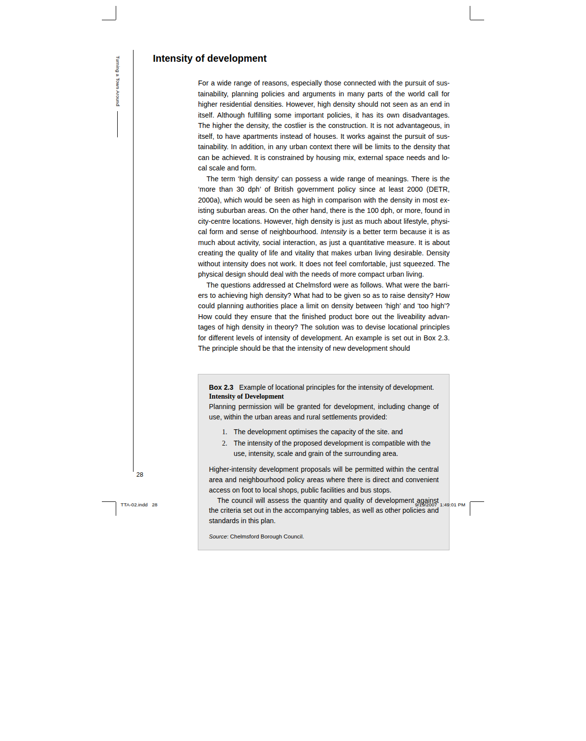Turning a Town Around
Intensity of development
For a wide range of reasons, especially those connected with the pursuit of sustainability, planning policies and arguments in many parts of the world call for higher residential densities. However, high density should not seen as an end in itself. Although fulfilling some important policies, it has its own disadvantages. The higher the density, the costlier is the construction. It is not advantageous, in itself, to have apartments instead of houses. It works against the pursuit of sustainability. In addition, in any urban context there will be limits to the density that can be achieved. It is constrained by housing mix, external space needs and local scale and form.
The term ‘high density’ can possess a wide range of meanings. There is the ‘more than 30 dph’ of British government policy since at least 2000 (DETR, 2000a), which would be seen as high in comparison with the density in most existing suburban areas. On the other hand, there is the 100 dph, or more, found in city-centre locations. However, high density is just as much about lifestyle, physical form and sense of neighbourhood. Intensity is a better term because it is as much about activity, social interaction, as just a quantitative measure. It is about creating the quality of life and vitality that makes urban living desirable. Density without intensity does not work. It does not feel comfortable, just squeezed. The physical design should deal with the needs of more compact urban living.
The questions addressed at Chelmsford were as follows. What were the barriers to achieving high density? What had to be given so as to raise density? How could planning authorities place a limit on density between ‘high’ and ‘too high’? How could they ensure that the finished product bore out the liveability advantages of high density in theory? The solution was to devise locational principles for different levels of intensity of development. An example is set out in Box 2.3. The principle should be that the intensity of new development should
Box 2.3 Example of locational principles for the intensity of development.
Intensity of Development
Planning permission will be granted for development, including change of use, within the urban areas and rural settlements provided:
The development optimises the capacity of the site. and
The intensity of the proposed development is compatible with the use, intensity, scale and grain of the surrounding area.
Higher-intensity development proposals will be permitted within the central area and neighbourhood policy areas where there is direct and convenient access on foot to local shops, public facilities and bus stops.
The council will assess the quantity and quality of development against the criteria set out in the accompanying tables, as well as other policies and standards in this plan.
Source: Chelmsford Borough Council.
28
TTA-02.indd 28 9/19/2007 1:49:01 PM